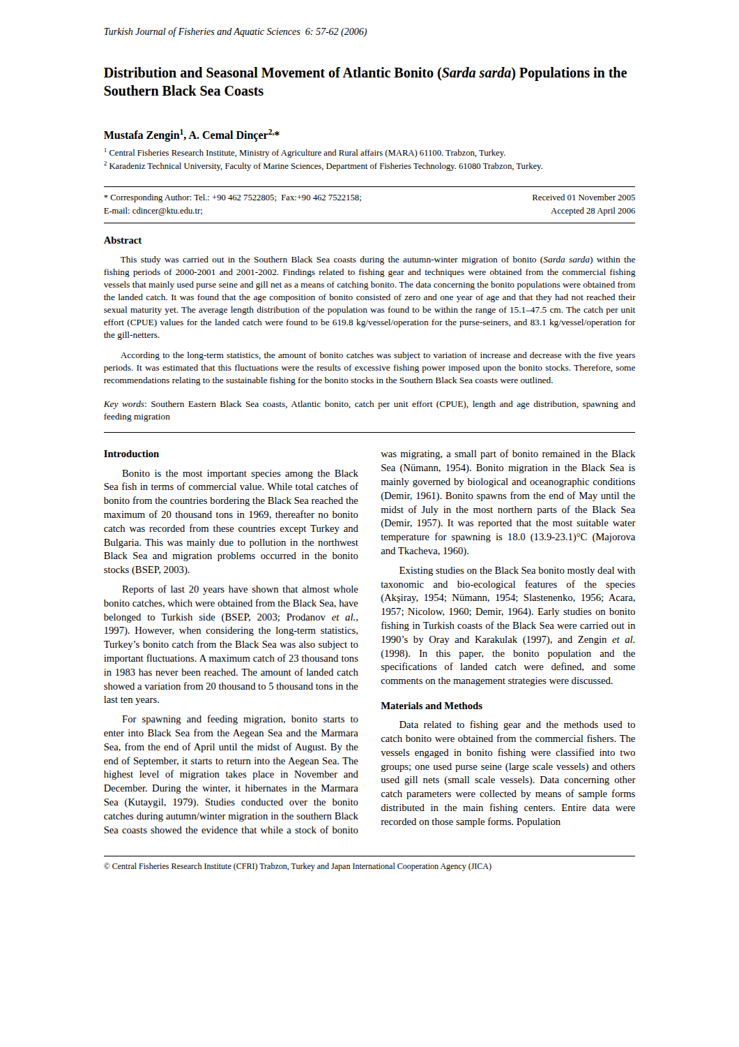Turkish Journal of Fisheries and Aquatic Sciences 6: 57-62 (2006)
Distribution and Seasonal Movement of Atlantic Bonito (Sarda sarda) Populations in the Southern Black Sea Coasts
Mustafa Zengin1, A. Cemal Dinçer2,*
1 Central Fisheries Research Institute, Ministry of Agriculture and Rural affairs (MARA) 61100. Trabzon, Turkey.
2 Karadeniz Technical University, Faculty of Marine Sciences, Department of Fisheries Technology. 61080 Trabzon, Turkey.
* Corresponding Author: Tel.: +90 462 7522805; Fax:+90 462 7522158;
E-mail: cdincer@ktu.edu.tr;
Received 01 November 2005
Accepted 28 April 2006
Abstract
This study was carried out in the Southern Black Sea coasts during the autumn-winter migration of bonito (Sarda sarda) within the fishing periods of 2000-2001 and 2001-2002. Findings related to fishing gear and techniques were obtained from the commercial fishing vessels that mainly used purse seine and gill net as a means of catching bonito. The data concerning the bonito populations were obtained from the landed catch. It was found that the age composition of bonito consisted of zero and one year of age and that they had not reached their sexual maturity yet. The average length distribution of the population was found to be within the range of 15.1–47.5 cm. The catch per unit effort (CPUE) values for the landed catch were found to be 619.8 kg/vessel/operation for the purse-seiners, and 83.1 kg/vessel/operation for the gill-netters.
According to the long-term statistics, the amount of bonito catches was subject to variation of increase and decrease with the five years periods. It was estimated that this fluctuations were the results of excessive fishing power imposed upon the bonito stocks. Therefore, some recommendations relating to the sustainable fishing for the bonito stocks in the Southern Black Sea coasts were outlined.
Key words: Southern Eastern Black Sea coasts, Atlantic bonito, catch per unit effort (CPUE), length and age distribution, spawning and feeding migration
Introduction
Bonito is the most important species among the Black Sea fish in terms of commercial value. While total catches of bonito from the countries bordering the Black Sea reached the maximum of 20 thousand tons in 1969, thereafter no bonito catch was recorded from these countries except Turkey and Bulgaria. This was mainly due to pollution in the northwest Black Sea and migration problems occurred in the bonito stocks (BSEP, 2003).
Reports of last 20 years have shown that almost whole bonito catches, which were obtained from the Black Sea, have belonged to Turkish side (BSEP, 2003; Prodanov et al., 1997). However, when considering the long-term statistics, Turkey’s bonito catch from the Black Sea was also subject to important fluctuations. A maximum catch of 23 thousand tons in 1983 has never been reached. The amount of landed catch showed a variation from 20 thousand to 5 thousand tons in the last ten years.
For spawning and feeding migration, bonito starts to enter into Black Sea from the Aegean Sea and the Marmara Sea, from the end of April until the midst of August. By the end of September, it starts to return into the Aegean Sea. The highest level of migration takes place in November and December. During the winter, it hibernates in the Marmara Sea (Kutaygil, 1979). Studies conducted over the bonito catches during autumn/winter migration in the southern Black Sea coasts showed the evidence that while a stock of bonito was migrating, a small part of bonito remained in the Black Sea (Nümann, 1954). Bonito migration in the Black Sea is mainly governed by biological and oceanographic conditions (Demir, 1961). Bonito spawns from the end of May until the midst of July in the most northern parts of the Black Sea (Demir, 1957). It was reported that the most suitable water temperature for spawning is 18.0 (13.9-23.1)°C (Majorova and Tkacheva, 1960).
Existing studies on the Black Sea bonito mostly deal with taxonomic and bio-ecological features of the species (Akşiray, 1954; Nümann, 1954; Slastenenko, 1956; Acara, 1957; Nicolow, 1960; Demir, 1964). Early studies on bonito fishing in Turkish coasts of the Black Sea were carried out in 1990’s by Oray and Karakulak (1997), and Zengin et al. (1998). In this paper, the bonito population and the specifications of landed catch were defined, and some comments on the management strategies were discussed.
Materials and Methods
Data related to fishing gear and the methods used to catch bonito were obtained from the commercial fishers. The vessels engaged in bonito fishing were classified into two groups; one used purse seine (large scale vessels) and others used gill nets (small scale vessels). Data concerning other catch parameters were collected by means of sample forms distributed in the main fishing centers. Entire data were recorded on those sample forms. Population
© Central Fisheries Research Institute (CFRI) Trabzon, Turkey and Japan International Cooperation Agency (JICA)